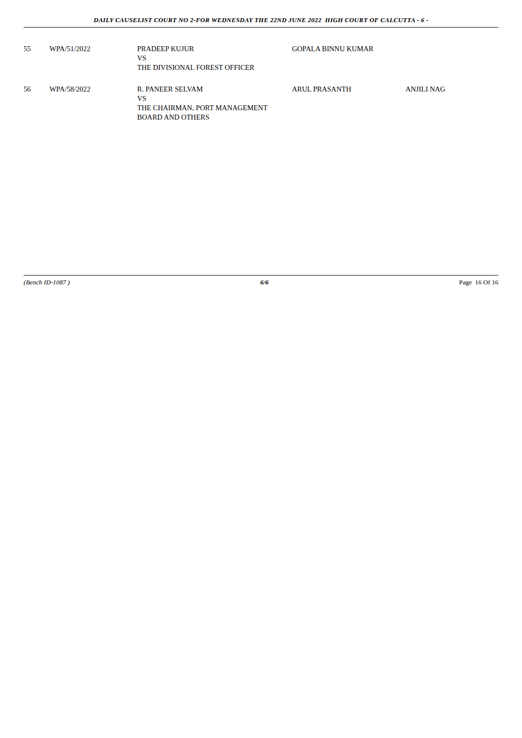DAILY CAUSELIST COURT NO 2-FOR WEDNESDAY THE 22ND JUNE 2022 HIGH COURT OF CALCUTTA - 6 -
| 55 | WPA/51/2022 | PRADEEP KUJUR VS THE DIVISIONAL FOREST OFFICER | GOPALA BINNU KUMAR | |
| 56 | WPA/58/2022 | R. PANEER SELVAM VS THE CHAIRMAN, PORT MANAGEMENT BOARD AND OTHERS | ARUL PRASANTH | ANJILI NAG |
(Bench ID-1087 ) 6/6 Page 16 Of 16